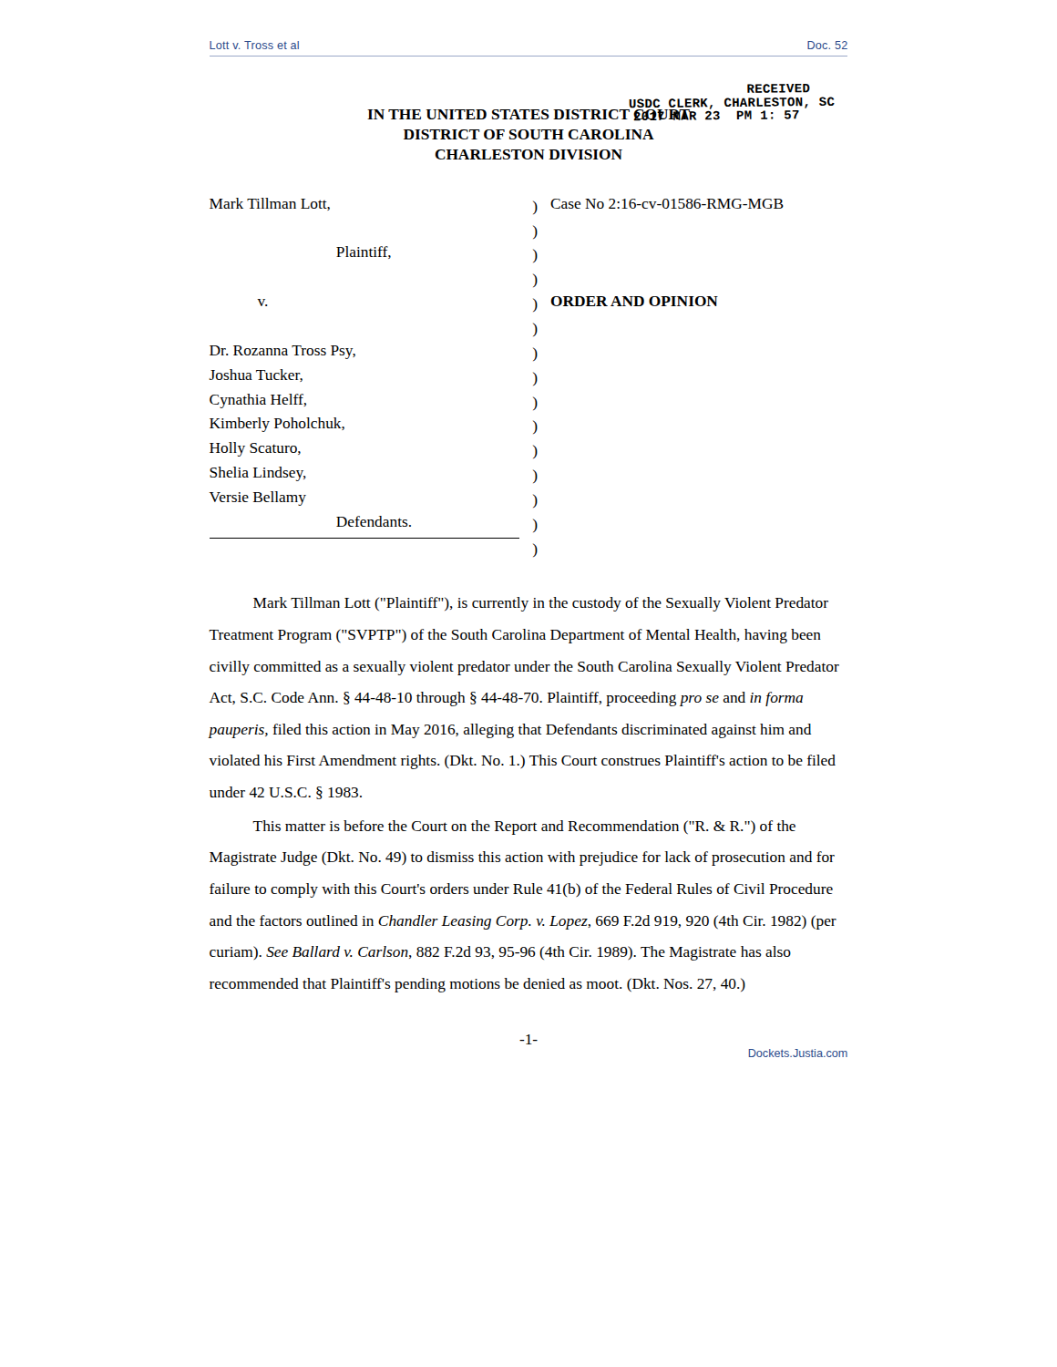Lott v. Tross et al
Doc. 52
RECEIVED
USDC CLERK, CHARLESTON, SC
2017 MAR 23 PM 1: 57
IN THE UNITED STATES DISTRICT COURT
DISTRICT OF SOUTH CAROLINA
CHARLESTON DIVISION
| Mark Tillman Lott, | ) | Case No 2:16-cv-01586-RMG-MGB |
| | ) | |
| Plaintiff, | ) | |
| | ) | |
| v. | ) | ORDER AND OPINION |
| | ) | |
| Dr. Rozanna Tross Psy, | ) | |
| Joshua Tucker, | ) | |
| Cynathia Helff, | ) | |
| Kimberly Poholchuk, | ) | |
| Holly Scaturo, | ) | |
| Shelia Lindsey, | ) | |
| Versie Bellamy | ) | |
| Defendants. | ) | |
| | ) | |
Mark Tillman Lott ("Plaintiff"), is currently in the custody of the Sexually Violent Predator Treatment Program ("SVPTP") of the South Carolina Department of Mental Health, having been civilly committed as a sexually violent predator under the South Carolina Sexually Violent Predator Act, S.C. Code Ann. § 44-48-10 through § 44-48-70. Plaintiff, proceeding pro se and in forma pauperis, filed this action in May 2016, alleging that Defendants discriminated against him and violated his First Amendment rights. (Dkt. No. 1.) This Court construes Plaintiff's action to be filed under 42 U.S.C. § 1983.
This matter is before the Court on the Report and Recommendation ("R. & R.") of the Magistrate Judge (Dkt. No. 49) to dismiss this action with prejudice for lack of prosecution and for failure to comply with this Court's orders under Rule 41(b) of the Federal Rules of Civil Procedure and the factors outlined in Chandler Leasing Corp. v. Lopez, 669 F.2d 919, 920 (4th Cir. 1982) (per curiam). See Ballard v. Carlson, 882 F.2d 93, 95-96 (4th Cir. 1989). The Magistrate has also recommended that Plaintiff's pending motions be denied as moot. (Dkt. Nos. 27, 40.)
-1-
Dockets. Justia.com